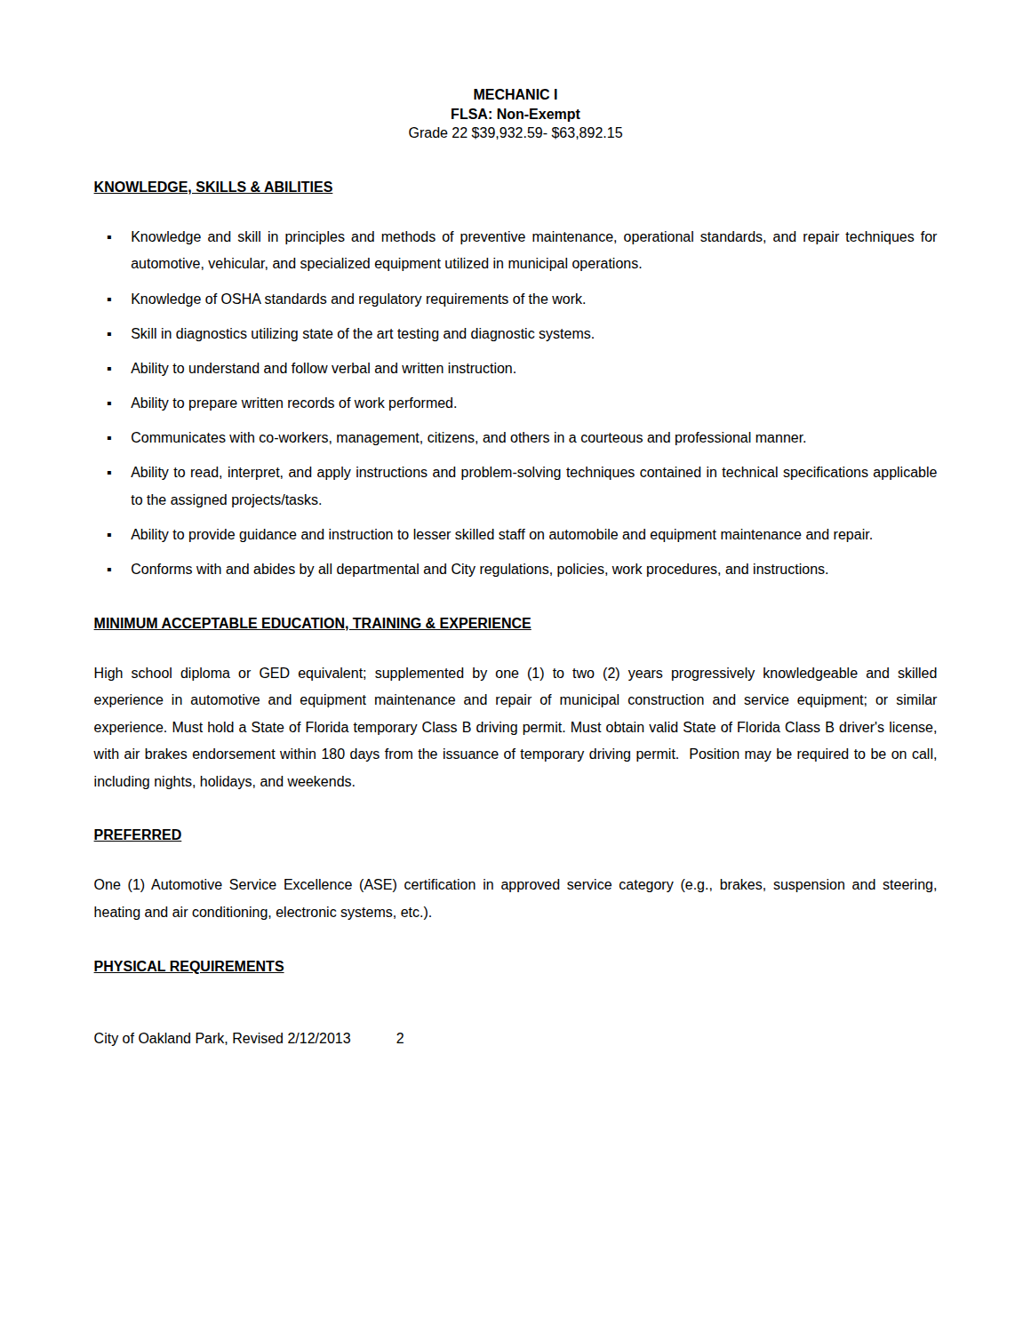MECHANIC I
FLSA: Non-Exempt
Grade 22 $39,932.59- $63,892.15
KNOWLEDGE, SKILLS & ABILITIES
Knowledge and skill in principles and methods of preventive maintenance, operational standards, and repair techniques for automotive, vehicular, and specialized equipment utilized in municipal operations.
Knowledge of OSHA standards and regulatory requirements of the work.
Skill in diagnostics utilizing state of the art testing and diagnostic systems.
Ability to understand and follow verbal and written instruction.
Ability to prepare written records of work performed.
Communicates with co-workers, management, citizens, and others in a courteous and professional manner.
Ability to read, interpret, and apply instructions and problem-solving techniques contained in technical specifications applicable to the assigned projects/tasks.
Ability to provide guidance and instruction to lesser skilled staff on automobile and equipment maintenance and repair.
Conforms with and abides by all departmental and City regulations, policies, work procedures, and instructions.
MINIMUM ACCEPTABLE EDUCATION, TRAINING & EXPERIENCE
High school diploma or GED equivalent; supplemented by one (1) to two (2) years progressively knowledgeable and skilled experience in automotive and equipment maintenance and repair of municipal construction and service equipment; or similar experience. Must hold a State of Florida temporary Class B driving permit. Must obtain valid State of Florida Class B driver's license, with air brakes endorsement within 180 days from the issuance of temporary driving permit. Position may be required to be on call, including nights, holidays, and weekends.
PREFERRED
One (1) Automotive Service Excellence (ASE) certification in approved service category (e.g., brakes, suspension and steering, heating and air conditioning, electronic systems, etc.).
PHYSICAL REQUIREMENTS
City of Oakland Park, Revised 2/12/20132